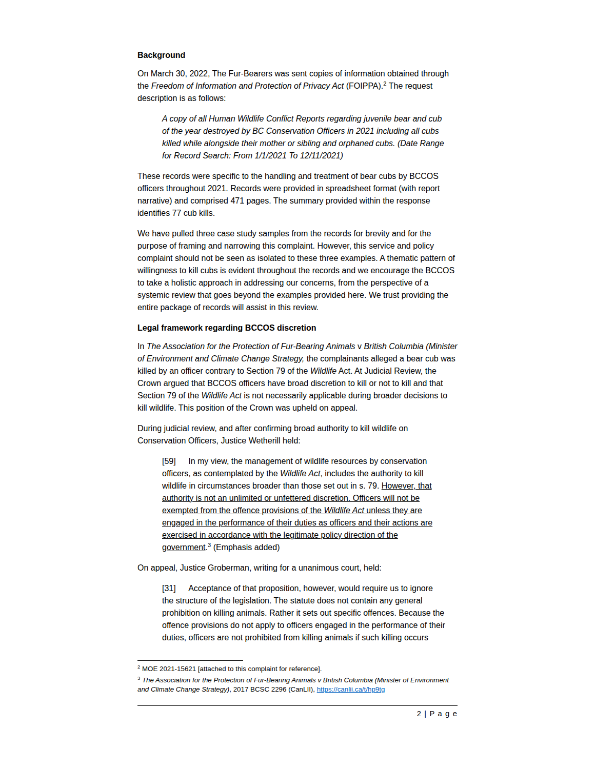Background
On March 30, 2022, The Fur-Bearers was sent copies of information obtained through the Freedom of Information and Protection of Privacy Act (FOIPPA).2 The request description is as follows:
A copy of all Human Wildlife Conflict Reports regarding juvenile bear and cub of the year destroyed by BC Conservation Officers in 2021 including all cubs killed while alongside their mother or sibling and orphaned cubs. (Date Range for Record Search: From 1/1/2021 To 12/11/2021)
These records were specific to the handling and treatment of bear cubs by BCCOS officers throughout 2021. Records were provided in spreadsheet format (with report narrative) and comprised 471 pages. The summary provided within the response identifies 77 cub kills.
We have pulled three case study samples from the records for brevity and for the purpose of framing and narrowing this complaint. However, this service and policy complaint should not be seen as isolated to these three examples. A thematic pattern of willingness to kill cubs is evident throughout the records and we encourage the BCCOS to take a holistic approach in addressing our concerns, from the perspective of a systemic review that goes beyond the examples provided here. We trust providing the entire package of records will assist in this review.
Legal framework regarding BCCOS discretion
In The Association for the Protection of Fur-Bearing Animals v British Columbia (Minister of Environment and Climate Change Strategy, the complainants alleged a bear cub was killed by an officer contrary to Section 79 of the Wildlife Act. At Judicial Review, the Crown argued that BCCOS officers have broad discretion to kill or not to kill and that Section 79 of the Wildlife Act is not necessarily applicable during broader decisions to kill wildlife. This position of the Crown was upheld on appeal.
During judicial review, and after confirming broad authority to kill wildlife on Conservation Officers, Justice Wetherill held:
[59] In my view, the management of wildlife resources by conservation officers, as contemplated by the Wildlife Act, includes the authority to kill wildlife in circumstances broader than those set out in s. 79. However, that authority is not an unlimited or unfettered discretion. Officers will not be exempted from the offence provisions of the Wildlife Act unless they are engaged in the performance of their duties as officers and their actions are exercised in accordance with the legitimate policy direction of the government.3 (Emphasis added)
On appeal, Justice Groberman, writing for a unanimous court, held:
[31] Acceptance of that proposition, however, would require us to ignore the structure of the legislation. The statute does not contain any general prohibition on killing animals. Rather it sets out specific offences. Because the offence provisions do not apply to officers engaged in the performance of their duties, officers are not prohibited from killing animals if such killing occurs
2 MOE 2021-15621 [attached to this complaint for reference].
3 The Association for the Protection of Fur-Bearing Animals v British Columbia (Minister of Environment and Climate Change Strategy), 2017 BCSC 2296 (CanLII), https://canlii.ca/t/hp9tg
2 | P a g e